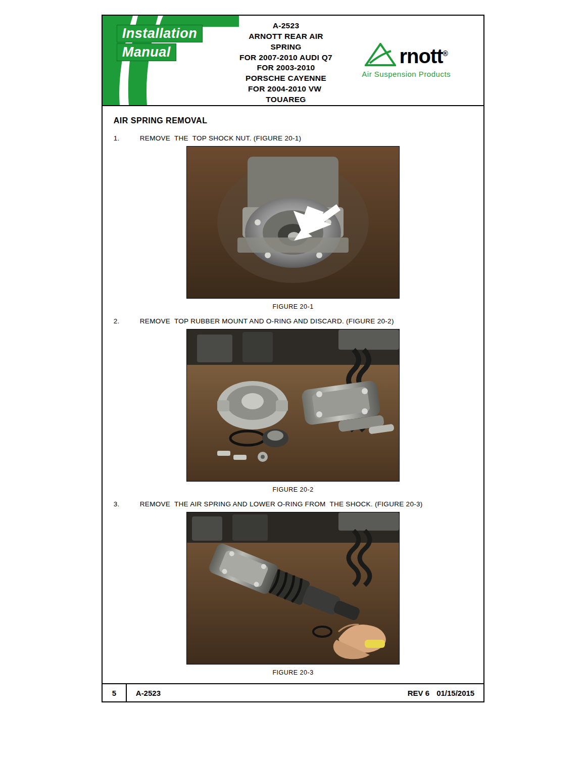Installation
Manual
A-2523
ARNOTT REAR AIR SPRING
FOR 2007-2010 AUDI Q7
FOR 2003-2010 PORSCHE CAYENNE
FOR 2004-2010 VW TOUAREG
rnott®
Air Suspension Products
AIR SPRING REMOVAL
1. REMOVE THE TOP SHOCK NUT. (FIGURE 20-1)
FIGURE 20-1
2. REMOVE TOP RUBBER MOUNT AND O-RING AND DISCARD. (FIGURE 20-2)
FIGURE 20-2
3. REMOVE THE AIR SPRING AND LOWER O-RING FROM THE SHOCK. (FIGURE 20-3)
FIGURE 20-3
5
A-2523
REV 6
01/15/2015